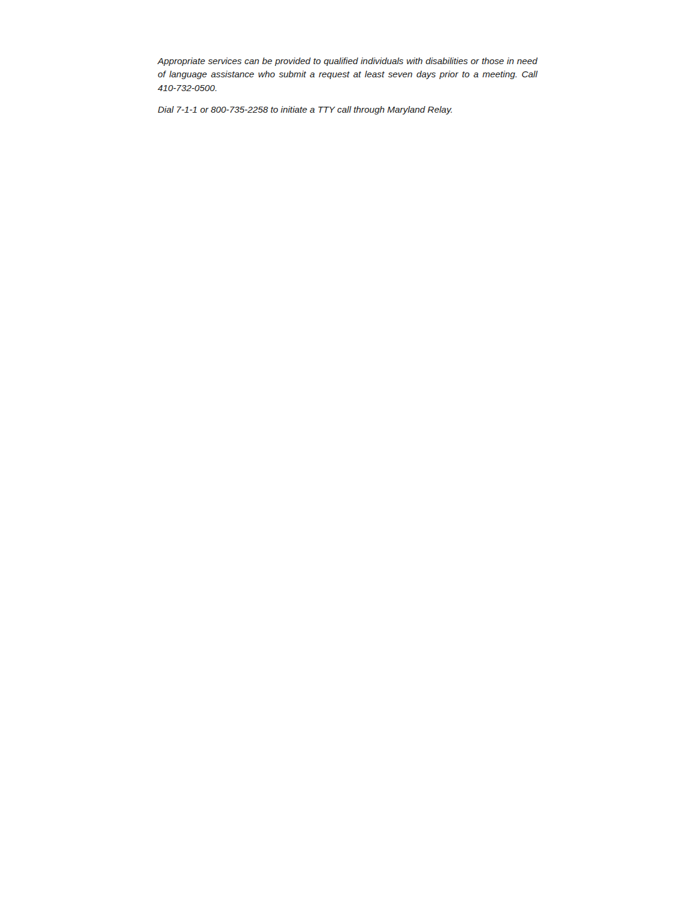Appropriate services can be provided to qualified individuals with disabilities or those in need of language assistance who submit a request at least seven days prior to a meeting. Call 410-732-0500.
Dial 7-1-1 or 800-735-2258 to initiate a TTY call through Maryland Relay.